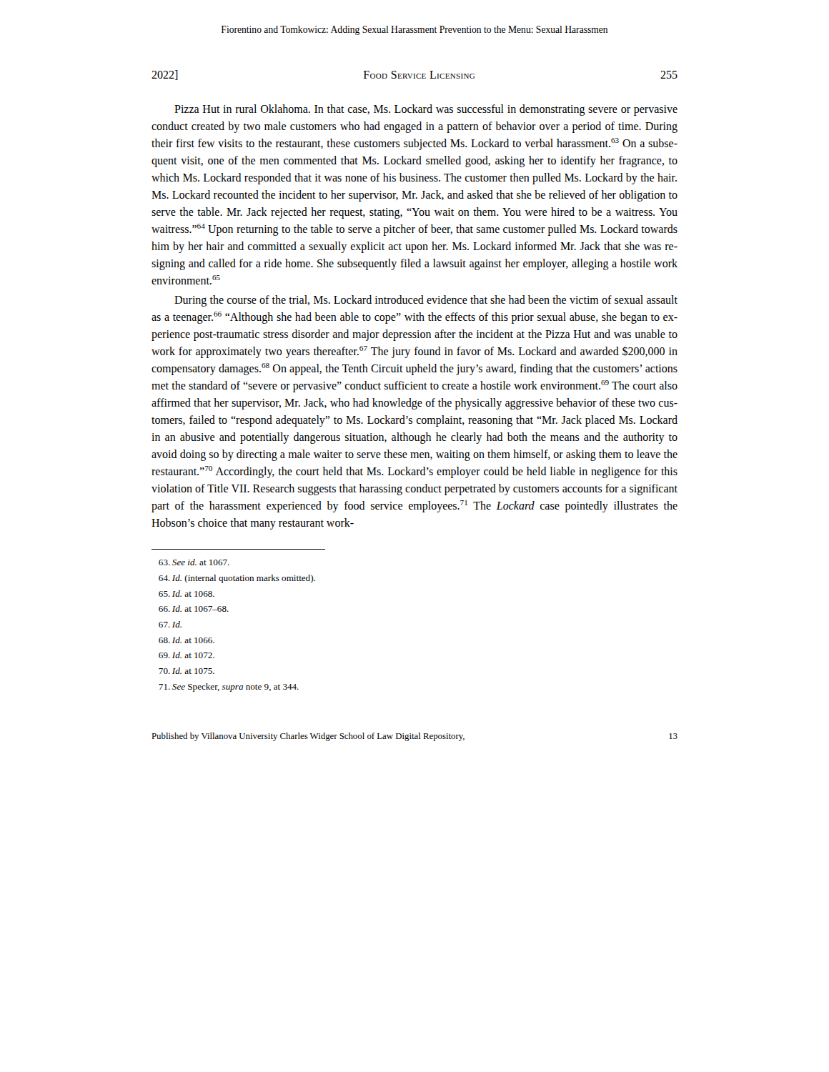Fiorentino and Tomkowicz: Adding Sexual Harassment Prevention to the Menu: Sexual Harassmen
2022] Food Service Licensing 255
Pizza Hut in rural Oklahoma. In that case, Ms. Lockard was successful in demonstrating severe or pervasive conduct created by two male customers who had engaged in a pattern of behavior over a period of time. During their first few visits to the restaurant, these customers subjected Ms. Lockard to verbal harassment.63 On a subsequent visit, one of the men commented that Ms. Lockard smelled good, asking her to identify her fragrance, to which Ms. Lockard responded that it was none of his business. The customer then pulled Ms. Lockard by the hair. Ms. Lockard recounted the incident to her supervisor, Mr. Jack, and asked that she be relieved of her obligation to serve the table. Mr. Jack rejected her request, stating, “You wait on them. You were hired to be a waitress. You waitress.”64 Upon returning to the table to serve a pitcher of beer, that same customer pulled Ms. Lockard towards him by her hair and committed a sexually explicit act upon her. Ms. Lockard informed Mr. Jack that she was resigning and called for a ride home. She subsequently filed a lawsuit against her employer, alleging a hostile work environment.65
During the course of the trial, Ms. Lockard introduced evidence that she had been the victim of sexual assault as a teenager.66 “Although she had been able to cope” with the effects of this prior sexual abuse, she began to experience post-traumatic stress disorder and major depression after the incident at the Pizza Hut and was unable to work for approximately two years thereafter.67 The jury found in favor of Ms. Lockard and awarded $200,000 in compensatory damages.68 On appeal, the Tenth Circuit upheld the jury’s award, finding that the customers’ actions met the standard of “severe or pervasive” conduct sufficient to create a hostile work environment.69 The court also affirmed that her supervisor, Mr. Jack, who had knowledge of the physically aggressive behavior of these two customers, failed to “respond adequately” to Ms. Lockard’s complaint, reasoning that “Mr. Jack placed Ms. Lockard in an abusive and potentially dangerous situation, although he clearly had both the means and the authority to avoid doing so by directing a male waiter to serve these men, waiting on them himself, or asking them to leave the restaurant.”70 Accordingly, the court held that Ms. Lockard’s employer could be held liable in negligence for this violation of Title VII. Research suggests that harassing conduct perpetrated by customers accounts for a significant part of the harassment experienced by food service employees.71 The Lockard case pointedly illustrates the Hobson’s choice that many restaurant work-
63. See id. at 1067.
64. Id. (internal quotation marks omitted).
65. Id. at 1068.
66. Id. at 1067–68.
67. Id.
68. Id. at 1066.
69. Id. at 1072.
70. Id. at 1075.
71. See Specker, supra note 9, at 344.
Published by Villanova University Charles Widger School of Law Digital Repository, 13